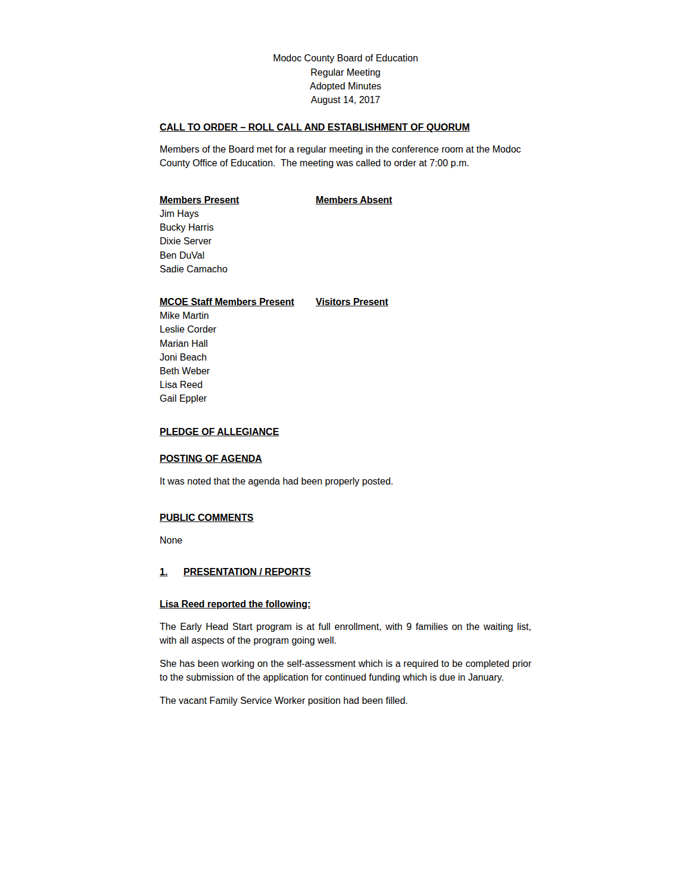Modoc County Board of Education
Regular Meeting
Adopted Minutes
August 14, 2017
CALL TO ORDER – ROLL CALL AND ESTABLISHMENT OF QUORUM
Members of the Board met for a regular meeting in the conference room at the Modoc County Office of Education. The meeting was called to order at 7:00 p.m.
| Members Present Jim Hays Bucky Harris Dixie Server Ben DuVal Sadie Camacho | Members Absent |
| MCOE Staff Members Present Mike Martin Leslie Corder Marian Hall Joni Beach Beth Weber Lisa Reed Gail Eppler | Visitors Present |
PLEDGE OF ALLEGIANCE
POSTING OF AGENDA
It was noted that the agenda had been properly posted.
PUBLIC COMMENTS
None
1. PRESENTATION / REPORTS
Lisa Reed reported the following:
The Early Head Start program is at full enrollment, with 9 families on the waiting list, with all aspects of the program going well.
She has been working on the self-assessment which is a required to be completed prior to the submission of the application for continued funding which is due in January.
The vacant Family Service Worker position had been filled.